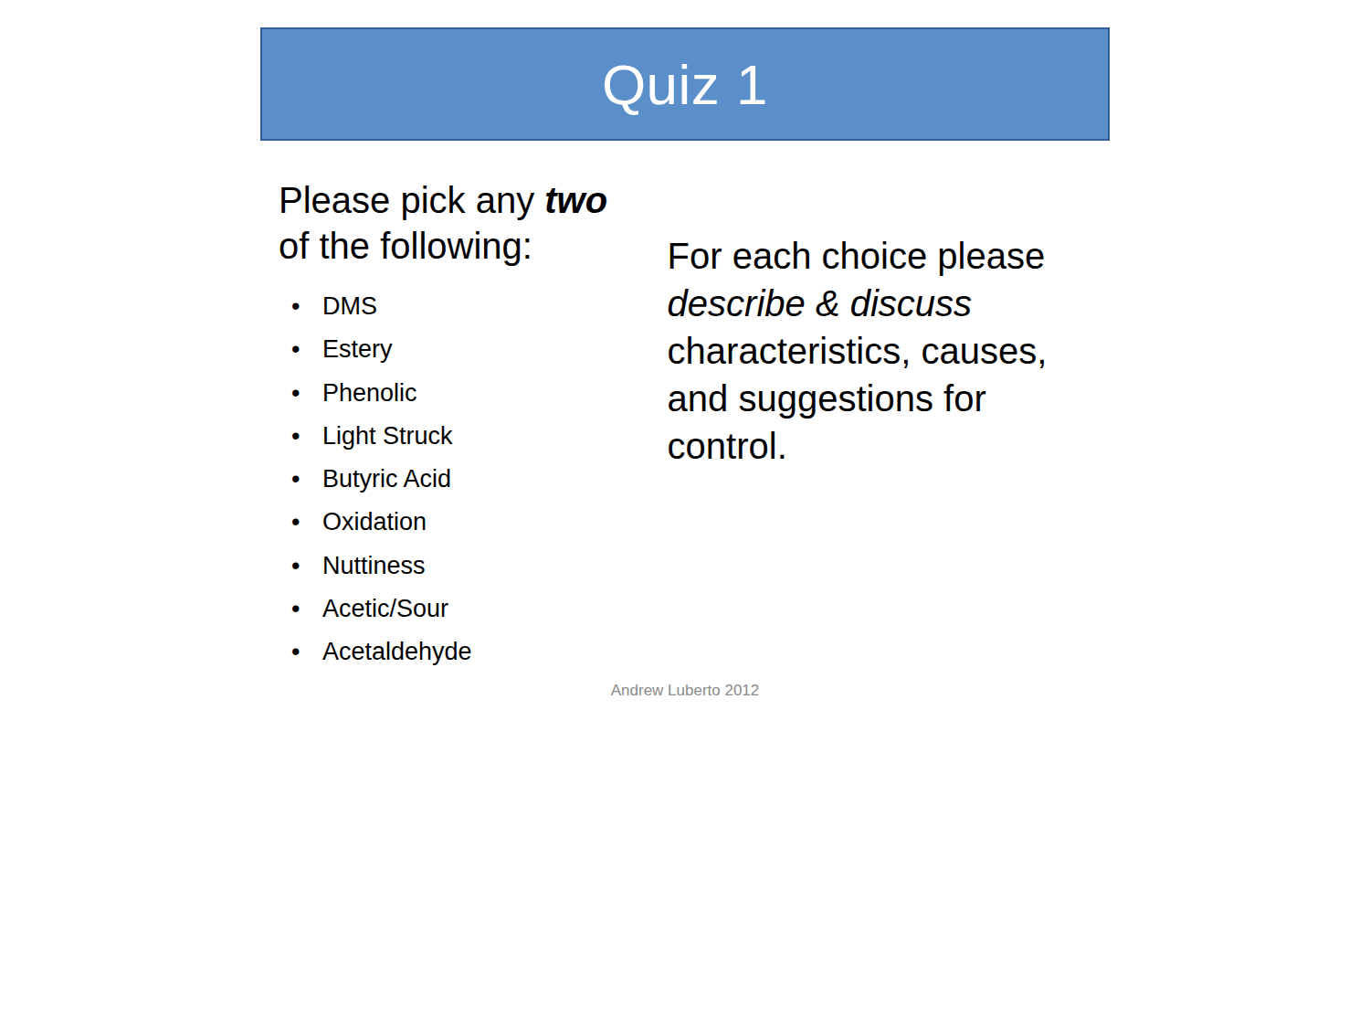Quiz 1
Please pick any two of the following:
DMS
Estery
Phenolic
Light Struck
Butyric Acid
Oxidation
Nuttiness
Acetic/Sour
Acetaldehyde
For each choice please describe & discuss characteristics, causes, and suggestions for control.
Andrew Luberto 2012